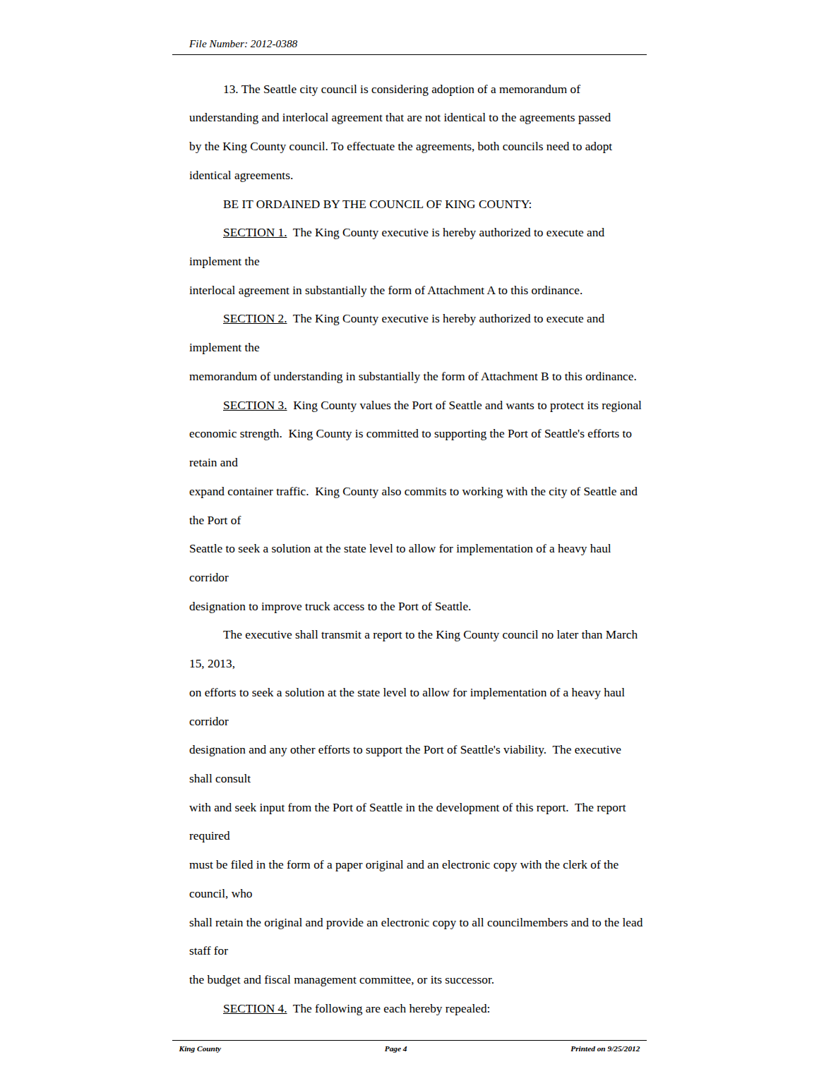File Number: 2012-0388
13. The Seattle city council is considering adoption of a memorandum of
understanding and interlocal agreement that are not identical to the agreements passed
by the King County council. To effectuate the agreements, both councils need to adopt
identical agreements.
BE IT ORDAINED BY THE COUNCIL OF KING COUNTY:
SECTION 1. The King County executive is hereby authorized to execute and implement the
interlocal agreement in substantially the form of Attachment A to this ordinance.
SECTION 2. The King County executive is hereby authorized to execute and implement the
memorandum of understanding in substantially the form of Attachment B to this ordinance.
SECTION 3. King County values the Port of Seattle and wants to protect its regional
economic strength. King County is committed to supporting the Port of Seattle's efforts to retain and
expand container traffic. King County also commits to working with the city of Seattle and the Port of
Seattle to seek a solution at the state level to allow for implementation of a heavy haul corridor
designation to improve truck access to the Port of Seattle.
The executive shall transmit a report to the King County council no later than March 15, 2013,
on efforts to seek a solution at the state level to allow for implementation of a heavy haul corridor
designation and any other efforts to support the Port of Seattle's viability. The executive shall consult
with and seek input from the Port of Seattle in the development of this report. The report required
must be filed in the form of a paper original and an electronic copy with the clerk of the council, who
shall retain the original and provide an electronic copy to all councilmembers and to the lead staff for
the budget and fiscal management committee, or its successor.
SECTION 4. The following are each hereby repealed:
King County
Page 4
Printed on 9/25/2012